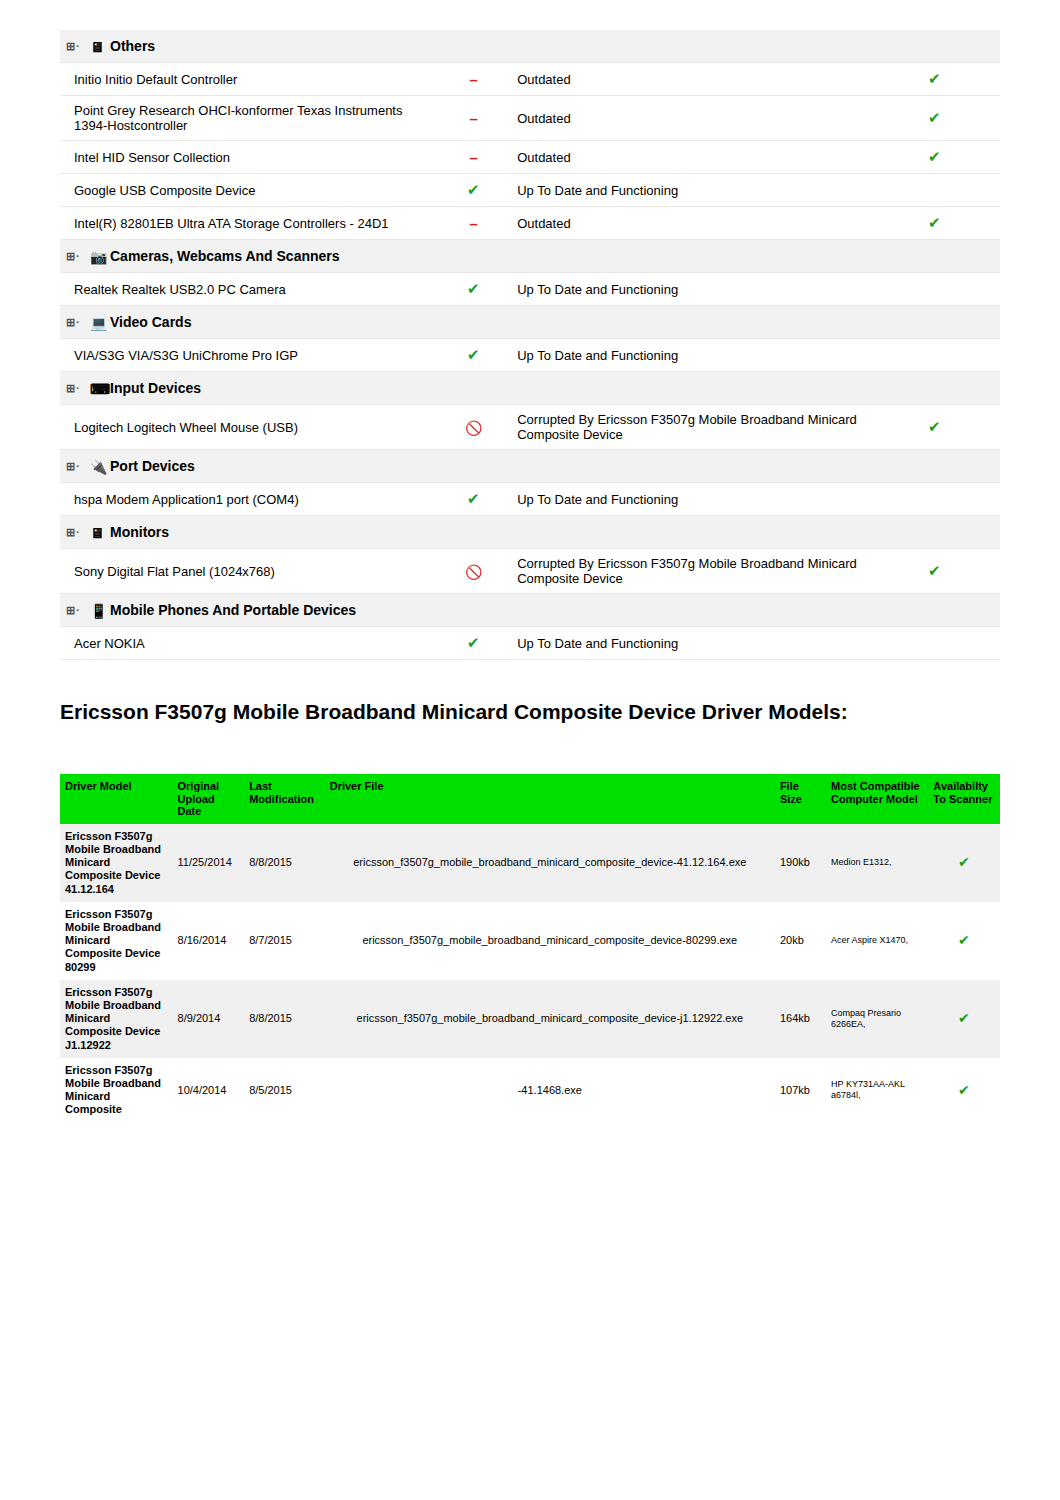| ⊞· 🖥 Others |
| Initio Initio Default Controller | – | Outdated | ✔ |
| Point Grey Research OHCI-konformer Texas Instruments 1394-Hostcontroller | – | Outdated | ✔ |
| Intel HID Sensor Collection | – | Outdated | ✔ |
| Google USB Composite Device | ✔ | Up To Date and Functioning | |
| Intel(R) 82801EB Ultra ATA Storage Controllers - 24D1 | – | Outdated | ✔ |
| ⊞· 📷 Cameras, Webcams And Scanners |
| Realtek Realtek USB2.0 PC Camera | ✔ | Up To Date and Functioning | |
| ⊞· 💻 Video Cards |
| VIA/S3G VIA/S3G UniChrome Pro IGP | ✔ | Up To Date and Functioning | |
| ⊞· ⌨ Input Devices |
| Logitech Logitech Wheel Mouse (USB) | 🚫 | Corrupted By Ericsson F3507g Mobile Broadband Minicard Composite Device | ✔ |
| ⊞· 🔌 Port Devices |
| hspa Modem Application1 port (COM4) | ✔ | Up To Date and Functioning | |
| ⊞· 🖥 Monitors |
| Sony Digital Flat Panel (1024x768) | 🚫 | Corrupted By Ericsson F3507g Mobile Broadband Minicard Composite Device | ✔ |
| ⊞· 📱 Mobile Phones And Portable Devices |
| Acer NOKIA | ✔ | Up To Date and Functioning | |
Ericsson F3507g Mobile Broadband Minicard Composite Device Driver Models:
| Driver Model | Original Upload Date | Last Modification | Driver File | File Size | Most Compatible Computer Model | Availabilty To Scanner |
| --- | --- | --- | --- | --- | --- | --- |
| Ericsson F3507g Mobile Broadband Minicard Composite Device 41.12.164 | 11/25/2014 | 8/8/2015 | ericsson_f3507g_mobile_broadband_minicard_composite_device-41.12.164.exe | 190kb | Medion E1312, | ✔ |
| Ericsson F3507g Mobile Broadband Minicard Composite Device 80299 | 8/16/2014 | 8/7/2015 | ericsson_f3507g_mobile_broadband_minicard_composite_device-80299.exe | 20kb | Acer Aspire X1470, | ✔ |
| Ericsson F3507g Mobile Broadband Minicard Composite Device J1.12922 | 8/9/2014 | 8/8/2015 | ericsson_f3507g_mobile_broadband_minicard_composite_device-j1.12922.exe | 164kb | Compaq Presario 6266EA, | ✔ |
| Ericsson F3507g Mobile Broadband Minicard Composite | 10/4/2014 | 8/5/2015 | -41.1468.exe | 107kb | HP KY731AA-AKL a6784l, | ✔ |